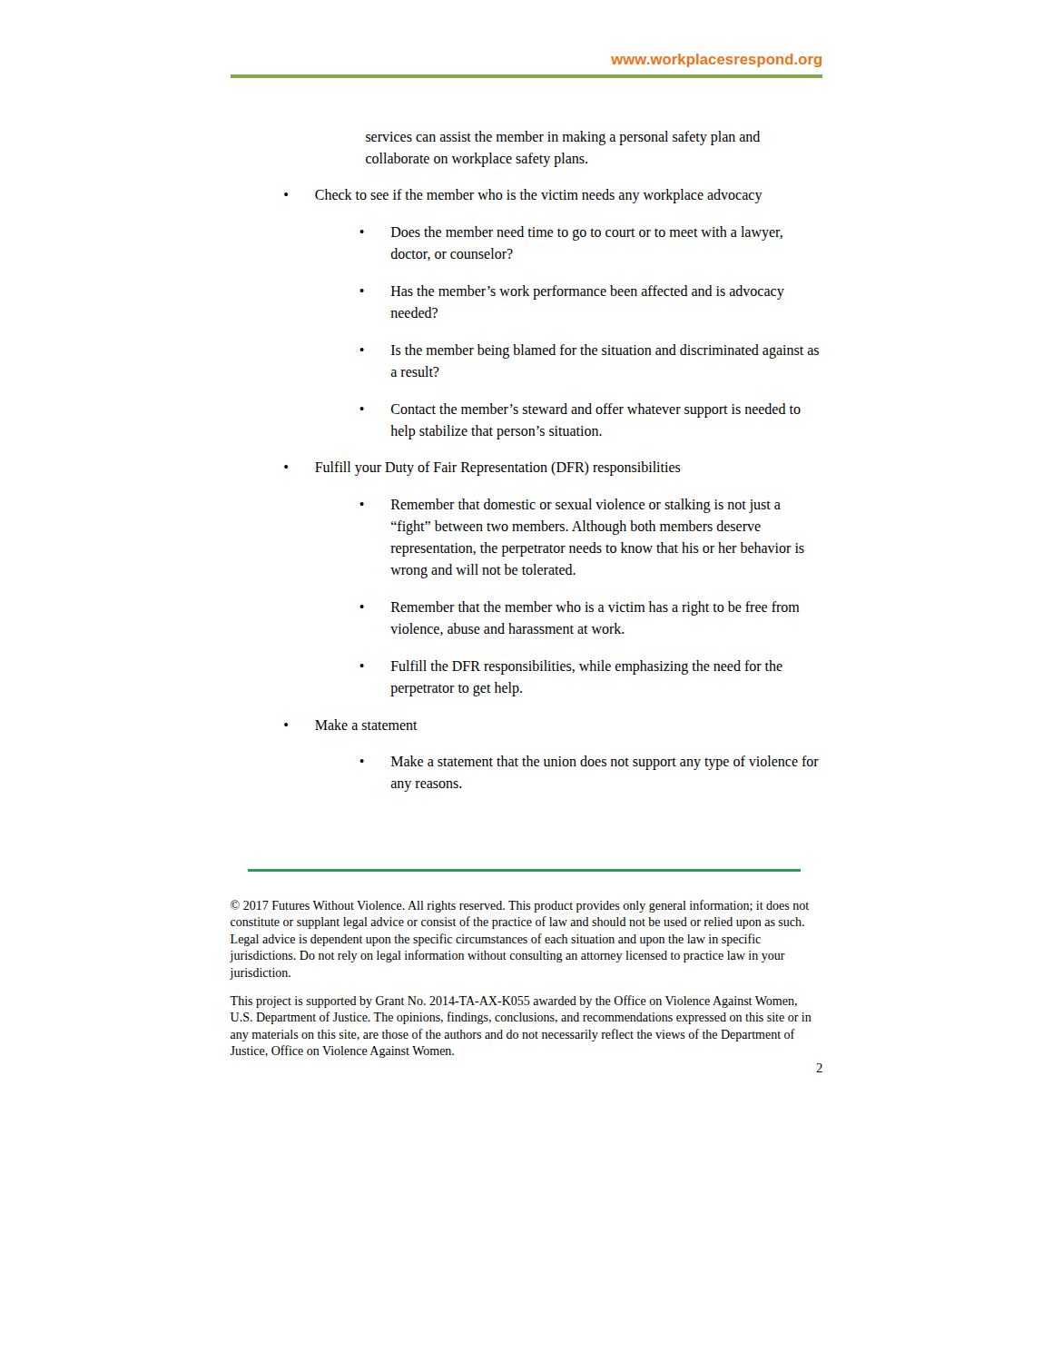www.workplacesrespond.org
services can assist the member in making a personal safety plan and collaborate on workplace safety plans.
Check to see if the member who is the victim needs any workplace advocacy
Does the member need time to go to court or to meet with a lawyer, doctor, or counselor?
Has the member’s work performance been affected and is advocacy needed?
Is the member being blamed for the situation and discriminated against as a result?
Contact the member’s steward and offer whatever support is needed to help stabilize that person’s situation.
Fulfill your Duty of Fair Representation (DFR) responsibilities
Remember that domestic or sexual violence or stalking is not just a “fight” between two members. Although both members deserve representation, the perpetrator needs to know that his or her behavior is wrong and will not be tolerated.
Remember that the member who is a victim has a right to be free from violence, abuse and harassment at work.
Fulfill the DFR responsibilities, while emphasizing the need for the perpetrator to get help.
Make a statement
Make a statement that the union does not support any type of violence for any reasons.
© 2017 Futures Without Violence. All rights reserved. This product provides only general information; it does not constitute or supplant legal advice or consist of the practice of law and should not be used or relied upon as such. Legal advice is dependent upon the specific circumstances of each situation and upon the law in specific jurisdictions. Do not rely on legal information without consulting an attorney licensed to practice law in your jurisdiction.
This project is supported by Grant No. 2014-TA-AX-K055 awarded by the Office on Violence Against Women, U.S. Department of Justice. The opinions, findings, conclusions, and recommendations expressed on this site or in any materials on this site, are those of the authors and do not necessarily reflect the views of the Department of Justice, Office on Violence Against Women.
2